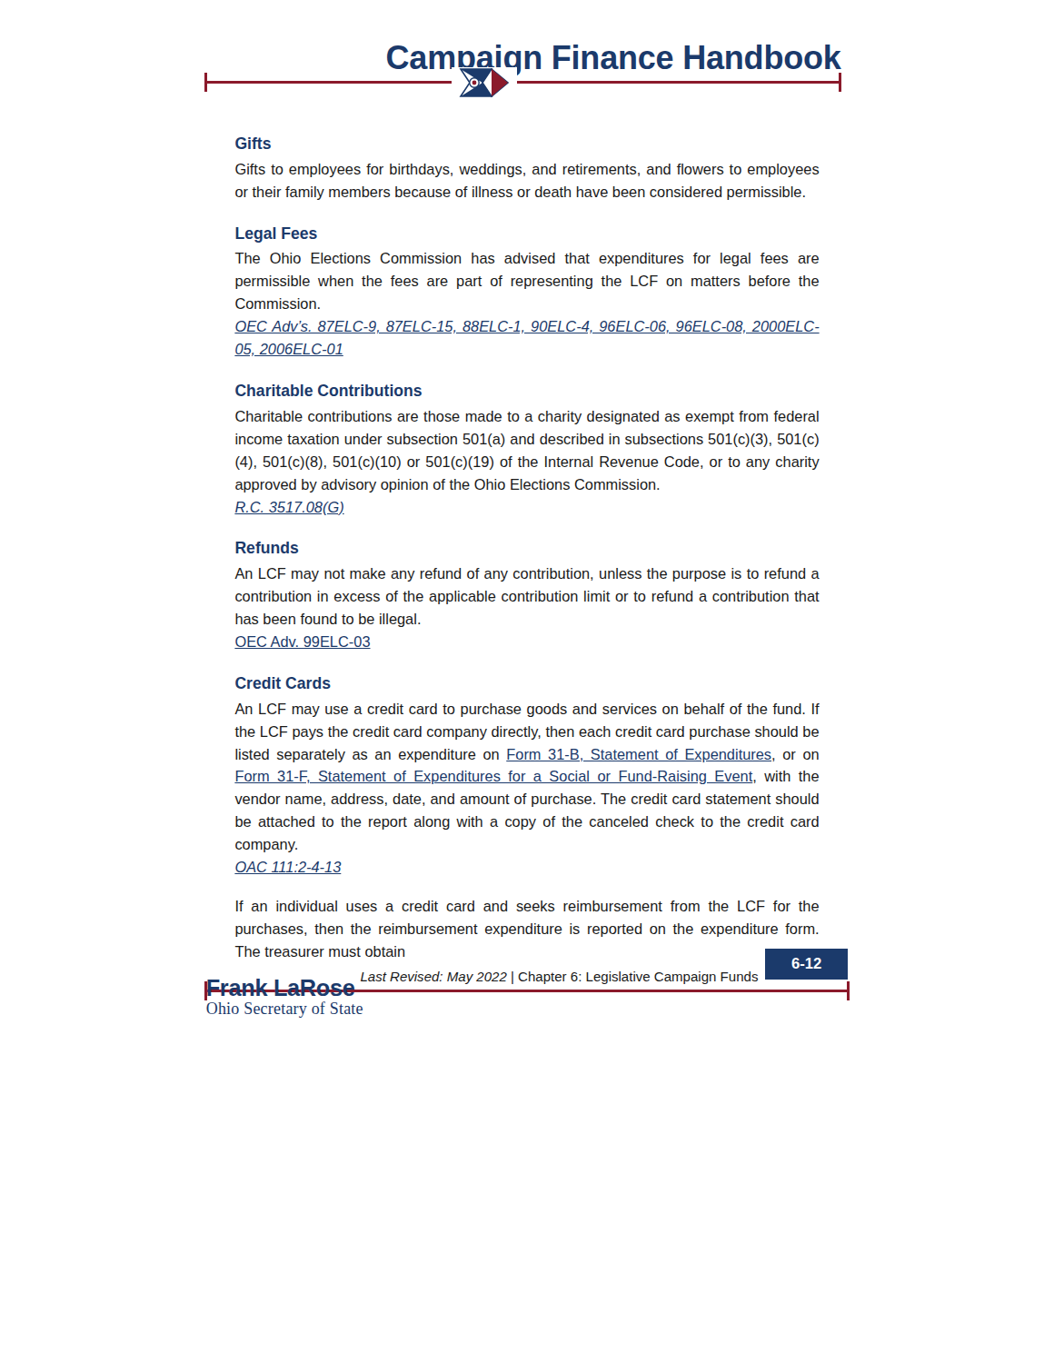Campaign Finance Handbook
Gifts
Gifts to employees for birthdays, weddings, and retirements, and flowers to employees or their family members because of illness or death have been considered permissible.
Legal Fees
The Ohio Elections Commission has advised that expenditures for legal fees are permissible when the fees are part of representing the LCF on matters before the Commission.
OEC Adv’s. 87ELC-9, 87ELC-15, 88ELC-1, 90ELC-4, 96ELC-06, 96ELC-08, 2000ELC-05, 2006ELC-01
Charitable Contributions
Charitable contributions are those made to a charity designated as exempt from federal income taxation under subsection 501(a) and described in subsections 501(c)(3), 501(c)(4), 501(c)(8), 501(c)(10) or 501(c)(19) of the Internal Revenue Code, or to any charity approved by advisory opinion of the Ohio Elections Commission.
R.C. 3517.08(G)
Refunds
An LCF may not make any refund of any contribution, unless the purpose is to refund a contribution in excess of the applicable contribution limit or to refund a contribution that has been found to be illegal.
OEC Adv. 99ELC-03
Credit Cards
An LCF may use a credit card to purchase goods and services on behalf of the fund. If the LCF pays the credit card company directly, then each credit card purchase should be listed separately as an expenditure on Form 31-B, Statement of Expenditures, or on Form 31-F, Statement of Expenditures for a Social or Fund-Raising Event, with the vendor name, address, date, and amount of purchase. The credit card statement should be attached to the report along with a copy of the canceled check to the credit card company.
OAC 111:2-4-13
If an individual uses a credit card and seeks reimbursement from the LCF for the purchases, then the reimbursement expenditure is reported on the expenditure form. The treasurer must obtain
Last Revised: May 2022 | Chapter 6: Legislative Campaign Funds
6-12
Frank LaRose
Ohio Secretary of State